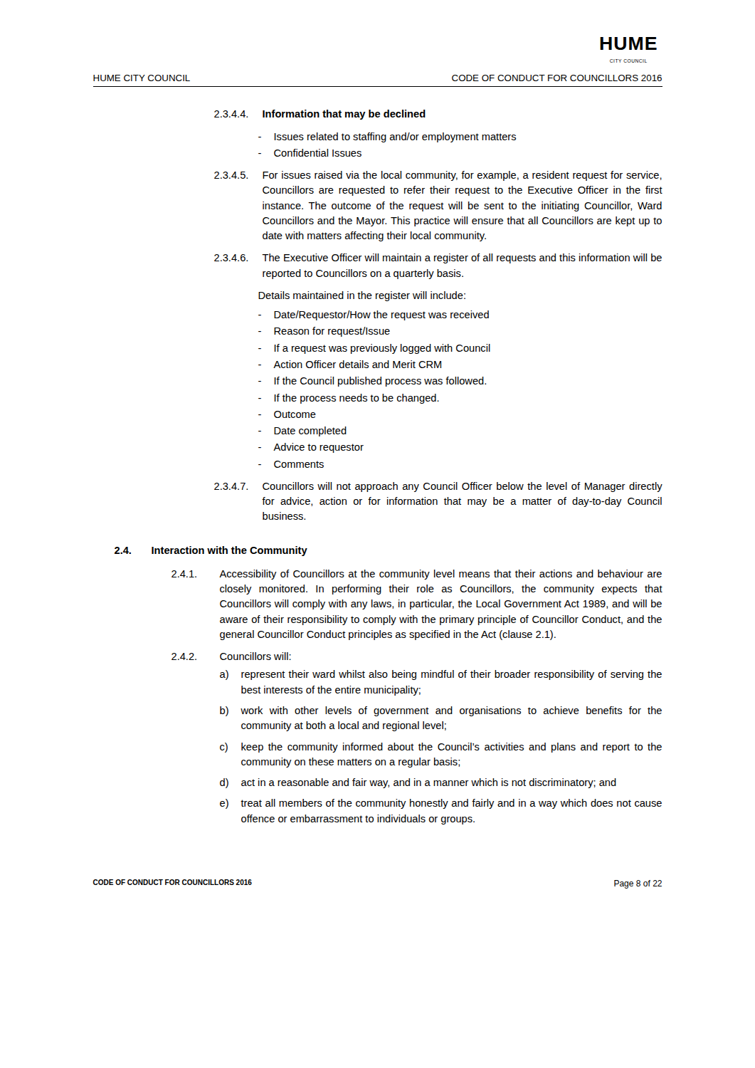HUME CITY COUNCIL
HUME CITY COUNCIL
CODE OF CONDUCT FOR COUNCILLORS 2016
2.3.4.4.
Information that may be declined
Issues related to staffing and/or employment matters
Confidential Issues
2.3.4.5.
For issues raised via the local community, for example, a resident request for service, Councillors are requested to refer their request to the Executive Officer in the first instance. The outcome of the request will be sent to the initiating Councillor, Ward Councillors and the Mayor. This practice will ensure that all Councillors are kept up to date with matters affecting their local community.
2.3.4.6.
The Executive Officer will maintain a register of all requests and this information will be reported to Councillors on a quarterly basis.
Details maintained in the register will include:
Date/Requestor/How the request was received
Reason for request/Issue
If a request was previously logged with Council
Action Officer details and Merit CRM
If the Council published process was followed.
If the process needs to be changed.
Outcome
Date completed
Advice to requestor
Comments
2.3.4.7.
Councillors will not approach any Council Officer below the level of Manager directly for advice, action or for information that may be a matter of day-to-day Council business.
2.4.
Interaction with the Community
2.4.1.
Accessibility of Councillors at the community level means that their actions and behaviour are closely monitored. In performing their role as Councillors, the community expects that Councillors will comply with any laws, in particular, the Local Government Act 1989, and will be aware of their responsibility to comply with the primary principle of Councillor Conduct, and the general Councillor Conduct principles as specified in the Act (clause 2.1).
2.4.2.
Councillors will:
a) represent their ward whilst also being mindful of their broader responsibility of serving the best interests of the entire municipality;
b) work with other levels of government and organisations to achieve benefits for the community at both a local and regional level;
c) keep the community informed about the Council’s activities and plans and report to the community on these matters on a regular basis;
d) act in a reasonable and fair way, and in a manner which is not discriminatory; and
e) treat all members of the community honestly and fairly and in a way which does not cause offence or embarrassment to individuals or groups.
CODE OF CONDUCT FOR COUNCILLORS 2016
Page 8 of 22